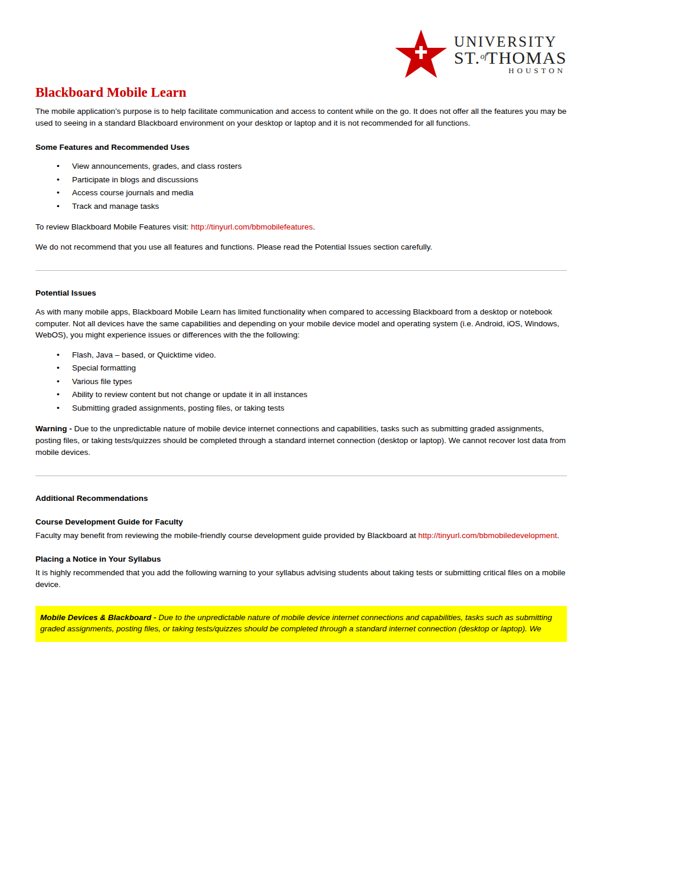UNIVERSITY
ST.of THOMAS
HOUSTON
Blackboard Mobile Learn
The mobile application’s purpose is to help facilitate communication and access to content while on the go. It does not offer all the features you may be used to seeing in a standard Blackboard environment on your desktop or laptop and it is not recommended for all functions.
Some Features and Recommended Uses
View announcements, grades, and class rosters
Participate in blogs and discussions
Access course journals and media
Track and manage tasks
To review Blackboard Mobile Features visit: http://tinyurl.com/bbmobilefeatures.
We do not recommend that you use all features and functions. Please read the Potential Issues section carefully.
Potential Issues
As with many mobile apps, Blackboard Mobile Learn has limited functionality when compared to accessing Blackboard from a desktop or notebook computer. Not all devices have the same capabilities and depending on your mobile device model and operating system (i.e. Android, iOS, Windows, WebOS), you might experience issues or differences with the the following:
Flash, Java – based, or Quicktime video.
Special formatting
Various file types
Ability to review content but not change or update it in all instances
Submitting graded assignments, posting files, or taking tests
Warning - Due to the unpredictable nature of mobile device internet connections and capabilities, tasks such as submitting graded assignments, posting files, or taking tests/quizzes should be completed through a standard internet connection (desktop or laptop). We cannot recover lost data from mobile devices.
Additional Recommendations
Course Development Guide for Faculty
Faculty may benefit from reviewing the mobile-friendly course development guide provided by Blackboard at http://tinyurl.com/bbmobiledevelopment.
Placing a Notice in Your Syllabus
It is highly recommended that you add the following warning to your syllabus advising students about taking tests or submitting critical files on a mobile device.
Mobile Devices & Blackboard - Due to the unpredictable nature of mobile device internet connections and capabilities, tasks such as submitting graded assignments, posting files, or taking tests/quizzes should be completed through a standard internet connection (desktop or laptop). We